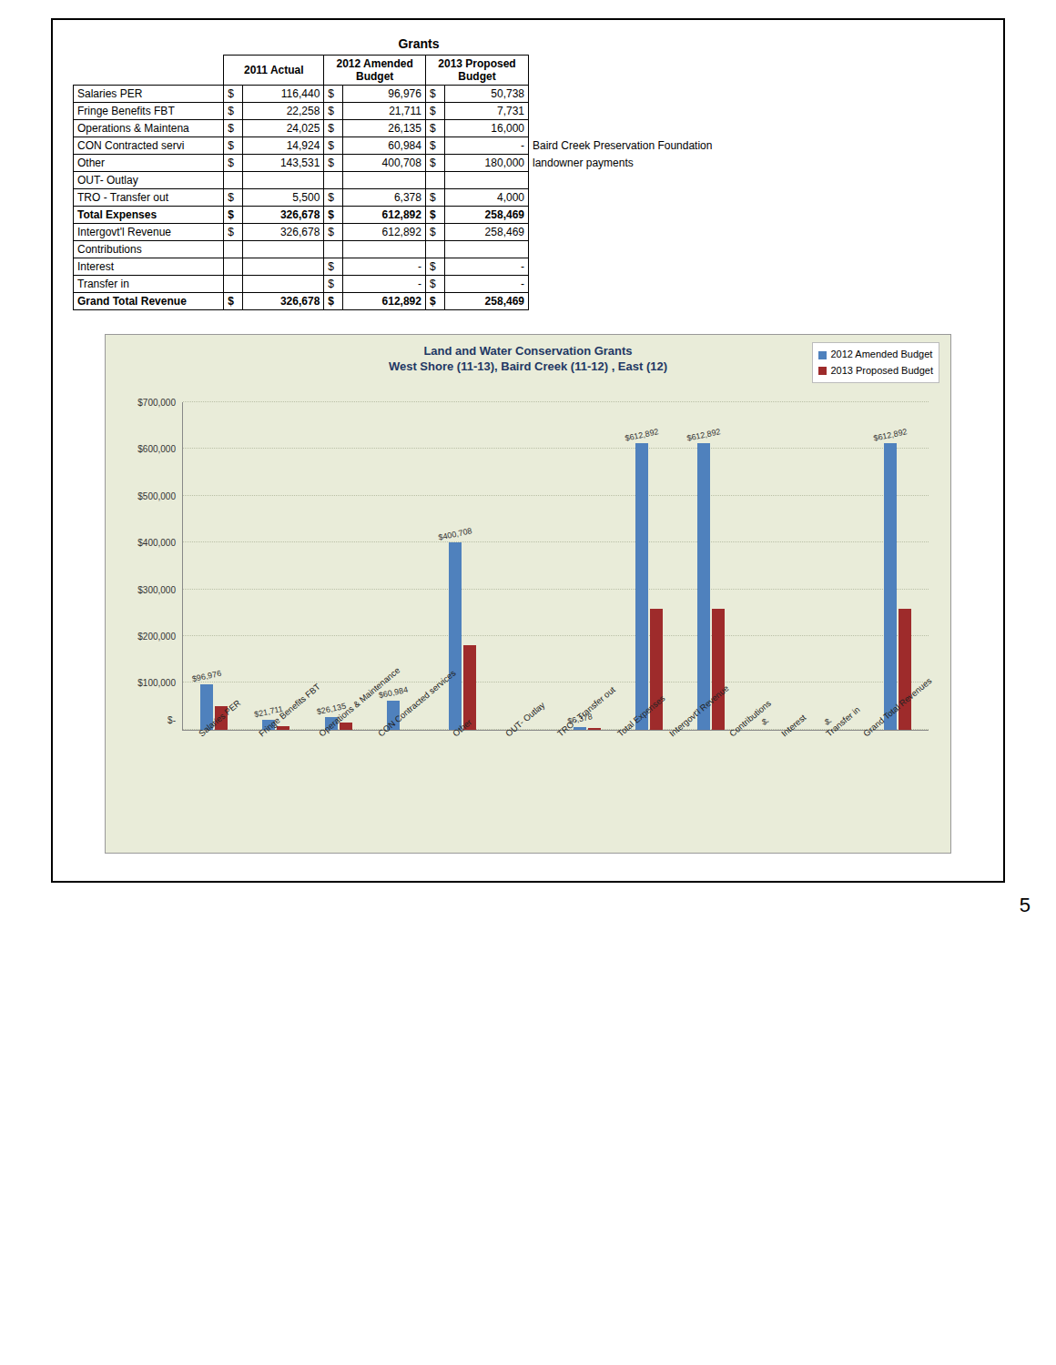Grants
| | 2011 Actual | 2012 Amended Budget | 2013 Proposed Budget | |
| --- | --- | --- | --- | --- |
| Salaries PER | $ | 116,440 | $ | 96,976 | $ | 50,738 | |
| Fringe Benefits FBT | $ | 22,258 | $ | 21,711 | $ | 7,731 | |
| Operations & Maintena | $ | 24,025 | $ | 26,135 | $ | 16,000 | |
| CON Contracted servi | $ | 14,924 | $ | 60,984 | $ | - | Baird Creek Preservation Foundation |
| Other | $ | 143,531 | $ | 400,708 | $ | 180,000 | landowner payments |
| OUT- Outlay | | | | | | | |
| TRO - Transfer out | $ | 5,500 | $ | 6,378 | $ | 4,000 | |
| Total Expenses | $ | 326,678 | $ | 612,892 | $ | 258,469 | |
| Intergovt'l Revenue | $ | 326,678 | $ | 612,892 | $ | 258,469 | |
| Contributions | | | | | | | |
| Interest | | | $ | - | $ | - | |
| Transfer in | | | $ | - | $ | - | |
| Grand Total Revenue | $ | 326,678 | $ | 612,892 | $ | 258,469 | |
2012 Amended Budget
2013 Proposed Budget
Land and Water Conservation Grants
West Shore (11-13), Baird Creek (11-12) , East (12)
$-
$100,000
$200,000
$300,000
$400,000
$500,000
$600,000
$700,000
$96,976
$21,711
$26,135
$60,984
$400,708
$6,378
$612,892
$612,892
$-
$-
$612,892
Salaries PER Fringe Benefits FBT Operations & Maintenance CON Contracted services Other OUT- Outlay TRO - Transfer out Total Expenses Intergovt'l Revenue Contributions Interest Transfer in Grand Total Revenues
5